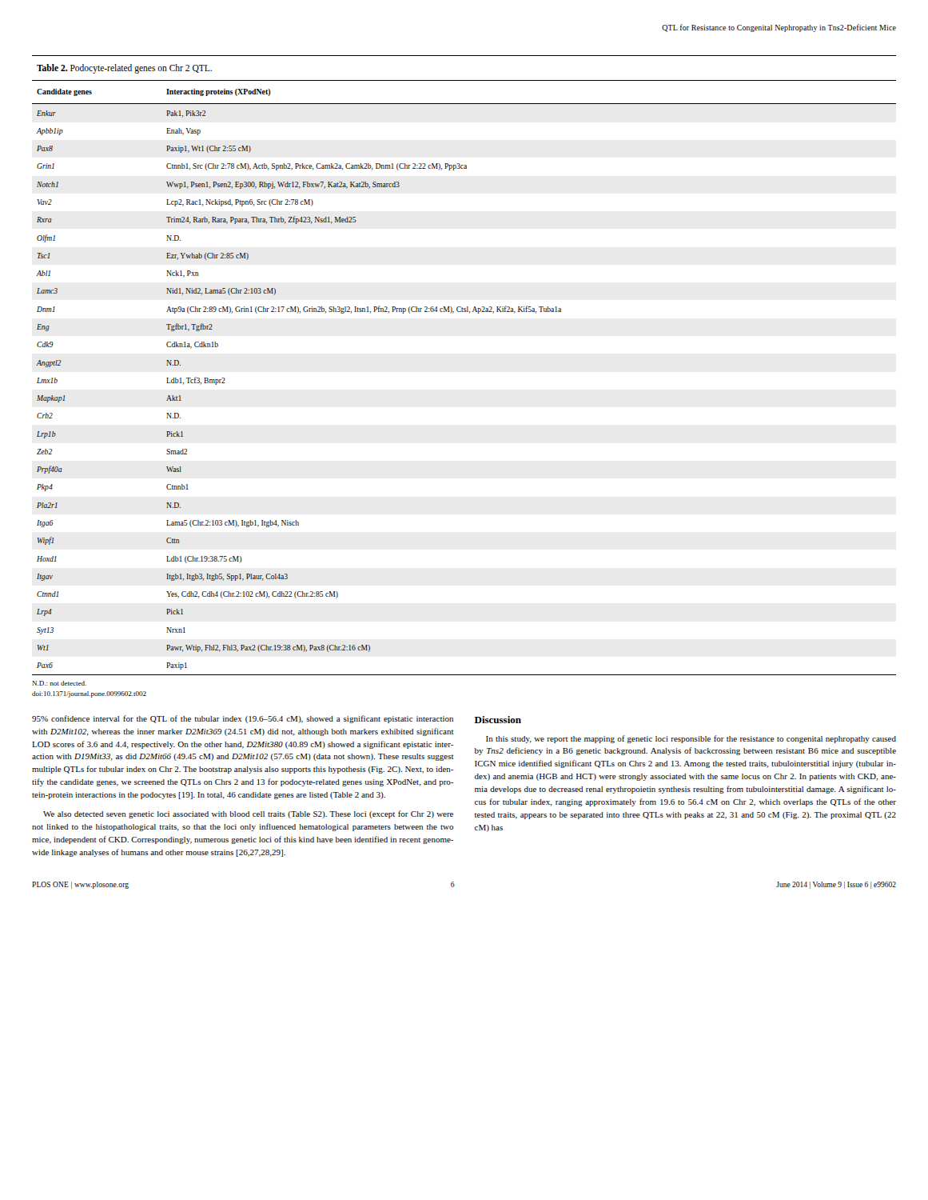QTL for Resistance to Congenital Nephropathy in Tns2-Deficient Mice
Table 2. Podocyte-related genes on Chr 2 QTL.
| Candidate genes | Interacting proteins (XPodNet) |
| --- | --- |
| Enkur | Pak1, Pik3r2 |
| Apbb1ip | Enah, Vasp |
| Pax8 | Paxip1, Wt1 (Chr 2:55 cM) |
| Grin1 | Ctnnb1, Src (Chr 2:78 cM), Actb, Spnb2, Prkce, Camk2a, Camk2b, Dnm1 (Chr 2:22 cM), Ppp3ca |
| Notch1 | Wwp1, Psen1, Psen2, Ep300, Rbpj, Wdr12, Fbxw7, Kat2a, Kat2b, Smarcd3 |
| Vav2 | Lcp2, Rac1, Nckipsd, Ptpn6, Src (Chr 2:78 cM) |
| Rxra | Trim24, Rarb, Rara, Ppara, Thra, Thrb, Zfp423, Nsd1, Med25 |
| Olfm1 | N.D. |
| Tsc1 | Ezr, Ywhab (Chr 2:85 cM) |
| Abl1 | Nck1, Pxn |
| Lamc3 | Nid1, Nid2, Lama5 (Chr 2:103 cM) |
| Dnm1 | Atp9a (Chr 2:89 cM), Grin1 (Chr 2:17 cM), Grin2b, Sh3gl2, Itsn1, Pfn2, Prnp (Chr 2:64 cM), Ctsl, Ap2a2, Kif2a, Kif5a, Tuba1a |
| Eng | Tgfbr1, Tgfbr2 |
| Cdk9 | Cdkn1a, Cdkn1b |
| Angptl2 | N.D. |
| Lmx1b | Ldb1, Tcf3, Bmpr2 |
| Mapkap1 | Akt1 |
| Crb2 | N.D. |
| Lrp1b | Pick1 |
| Zeb2 | Smad2 |
| Prpf40a | Wasl |
| Pkp4 | Ctnnb1 |
| Pla2r1 | N.D. |
| Itga6 | Lama5 (Chr.2:103 cM), Itgb1, Itgb4, Nisch |
| Wipf1 | Cttn |
| Hoxd1 | Ldb1 (Chr.19:38.75 cM) |
| Itgav | Itgb1, Itgb3, Itgb5, Spp1, Plaur, Col4a3 |
| Ctnnd1 | Yes, Cdh2, Cdh4 (Chr.2:102 cM), Cdh22 (Chr.2:85 cM) |
| Lrp4 | Pick1 |
| Syt13 | Nrxn1 |
| Wt1 | Pawr, Wtip, Fhl2, Fhl3, Pax2 (Chr.19:38 cM), Pax8 (Chr.2:16 cM) |
| Pax6 | Paxip1 |
N.D.: not detected.
doi:10.1371/journal.pone.0099602.t002
95% confidence interval for the QTL of the tubular index (19.6–56.4 cM), showed a significant epistatic interaction with D2Mit102, whereas the inner marker D2Mit369 (24.51 cM) did not, although both markers exhibited significant LOD scores of 3.6 and 4.4, respectively. On the other hand, D2Mit380 (40.89 cM) showed a significant epistatic interaction with D19Mit33, as did D2Mit66 (49.45 cM) and D2Mit102 (57.65 cM) (data not shown). These results suggest multiple QTLs for tubular index on Chr 2. The bootstrap analysis also supports this hypothesis (Fig. 2C). Next, to identify the candidate genes, we screened the QTLs on Chrs 2 and 13 for podocyte-related genes using XPodNet, and protein-protein interactions in the podocytes [19]. In total, 46 candidate genes are listed (Table 2 and 3).
We also detected seven genetic loci associated with blood cell traits (Table S2). These loci (except for Chr 2) were not linked to the histopathological traits, so that the loci only influenced hematological parameters between the two mice, independent of CKD. Correspondingly, numerous genetic loci of this kind have been identified in recent genome-wide linkage analyses of humans and other mouse strains [26,27,28,29].
Discussion
In this study, we report the mapping of genetic loci responsible for the resistance to congenital nephropathy caused by Tns2 deficiency in a B6 genetic background. Analysis of backcrossing between resistant B6 mice and susceptible ICGN mice identified significant QTLs on Chrs 2 and 13. Among the tested traits, tubulointerstitial injury (tubular index) and anemia (HGB and HCT) were strongly associated with the same locus on Chr 2. In patients with CKD, anemia develops due to decreased renal erythropoietin synthesis resulting from tubulointerstitial damage. A significant locus for tubular index, ranging approximately from 19.6 to 56.4 cM on Chr 2, which overlaps the QTLs of the other tested traits, appears to be separated into three QTLs with peaks at 22, 31 and 50 cM (Fig. 2). The proximal QTL (22 cM) has
PLOS ONE | www.plosone.org
6
June 2014 | Volume 9 | Issue 6 | e99602